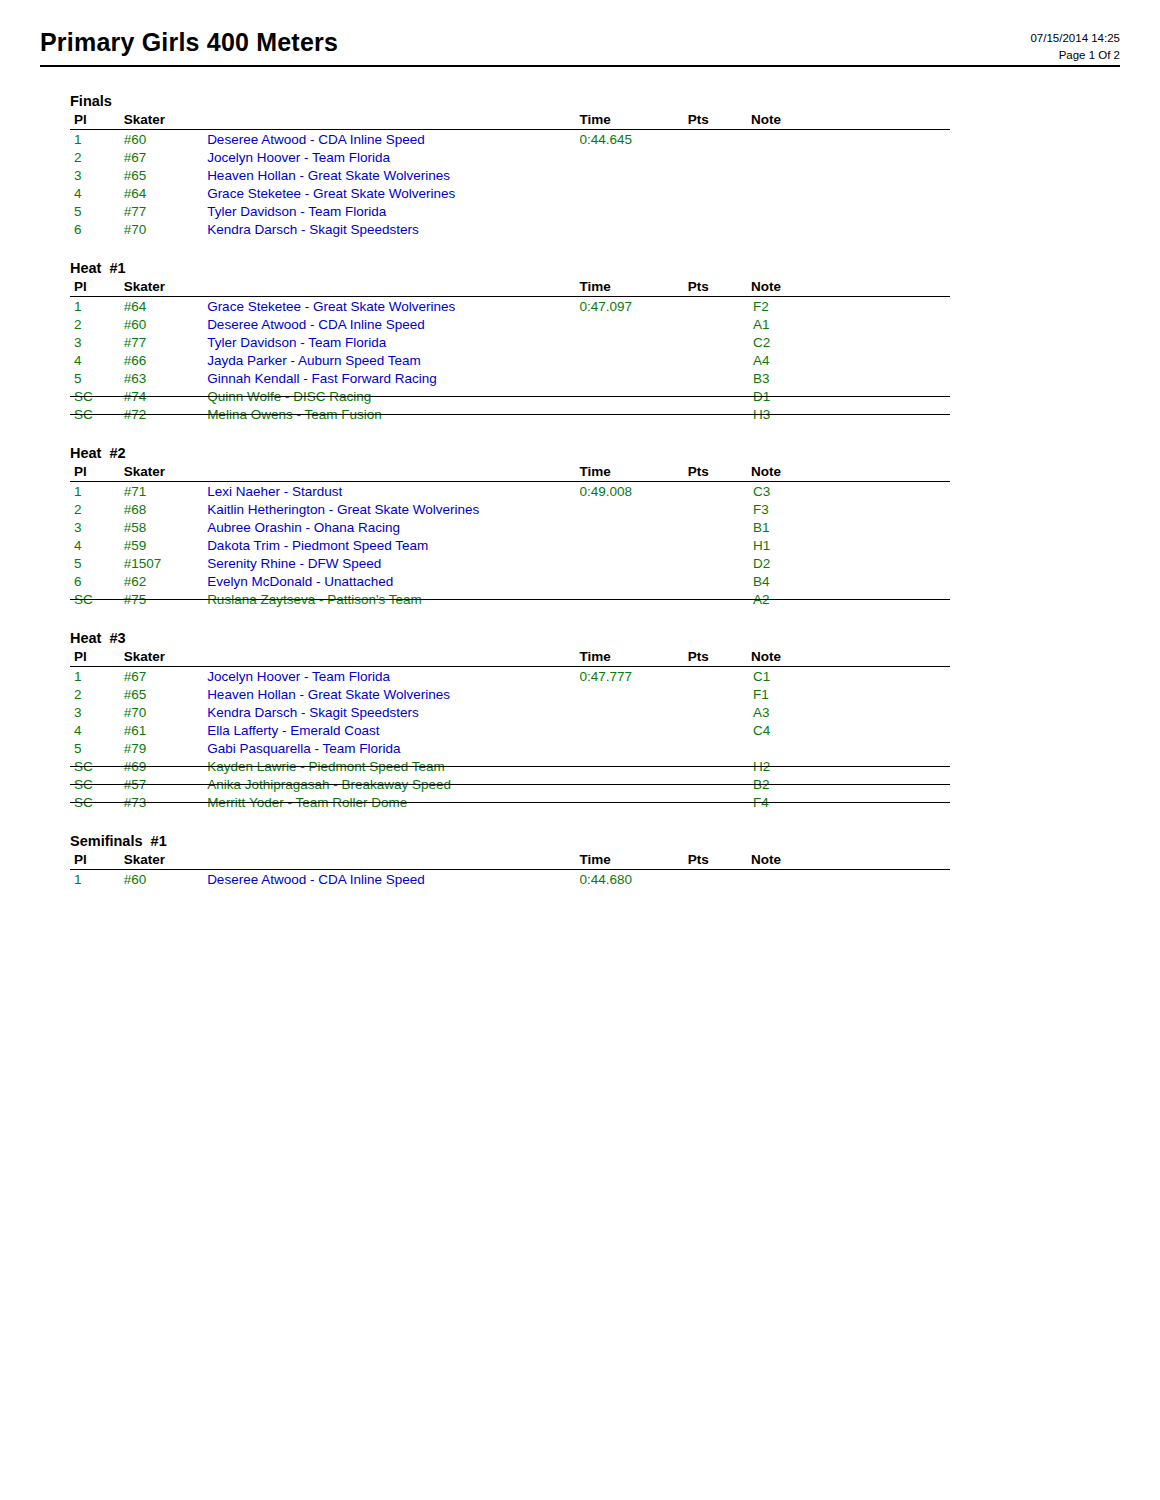Primary Girls 400 Meters
07/15/2014 14:25
Page 1 Of 2
Finals
| Pl | Skater | | Time | Pts | Note |
| --- | --- | --- | --- | --- | --- |
| 1 | #60 | Deseree Atwood - CDA Inline Speed | 0:44.645 | | |
| 2 | #67 | Jocelyn Hoover - Team Florida | | | |
| 3 | #65 | Heaven Hollan - Great Skate Wolverines | | | |
| 4 | #64 | Grace Steketee - Great Skate Wolverines | | | |
| 5 | #77 | Tyler Davidson - Team Florida | | | |
| 6 | #70 | Kendra Darsch - Skagit Speedsters | | | |
Heat #1
| Pl | Skater | | Time | Pts | Note |
| --- | --- | --- | --- | --- | --- |
| 1 | #64 | Grace Steketee - Great Skate Wolverines | 0:47.097 | | F2 |
| 2 | #60 | Deseree Atwood - CDA Inline Speed | | | A1 |
| 3 | #77 | Tyler Davidson - Team Florida | | | C2 |
| 4 | #66 | Jayda Parker - Auburn Speed Team | | | A4 |
| 5 | #63 | Ginnah Kendall - Fast Forward Racing | | | B3 |
| SC | #74 | Quinn Wolfe - DISC Racing | | | D1 |
| SC | #72 | Melina Owens - Team Fusion | | | H3 |
Heat #2
| Pl | Skater | | Time | Pts | Note |
| --- | --- | --- | --- | --- | --- |
| 1 | #71 | Lexi Naeher - Stardust | 0:49.008 | | C3 |
| 2 | #68 | Kaitlin Hetherington - Great Skate Wolverines | | | F3 |
| 3 | #58 | Aubree Orashin - Ohana Racing | | | B1 |
| 4 | #59 | Dakota Trim - Piedmont Speed Team | | | H1 |
| 5 | #1507 | Serenity Rhine - DFW Speed | | | D2 |
| 6 | #62 | Evelyn McDonald - Unattached | | | B4 |
| SC | #75 | Ruslana Zaytseva - Pattison's Team | | | A2 |
Heat #3
| Pl | Skater | | Time | Pts | Note |
| --- | --- | --- | --- | --- | --- |
| 1 | #67 | Jocelyn Hoover - Team Florida | 0:47.777 | | C1 |
| 2 | #65 | Heaven Hollan - Great Skate Wolverines | | | F1 |
| 3 | #70 | Kendra Darsch - Skagit Speedsters | | | A3 |
| 4 | #61 | Ella Lafferty - Emerald Coast | | | C4 |
| 5 | #79 | Gabi Pasquarella - Team Florida | | | |
| SC | #69 | Kayden Lawrie - Piedmont Speed Team | | | H2 |
| SC | #57 | Anika Jothipragasah - Breakaway Speed | | | B2 |
| SC | #73 | Merritt Yoder - Team Roller Dome | | | F4 |
Semifinals #1
| Pl | Skater | | Time | Pts | Note |
| --- | --- | --- | --- | --- | --- |
| 1 | #60 | Deseree Atwood - CDA Inline Speed | 0:44.680 | | |